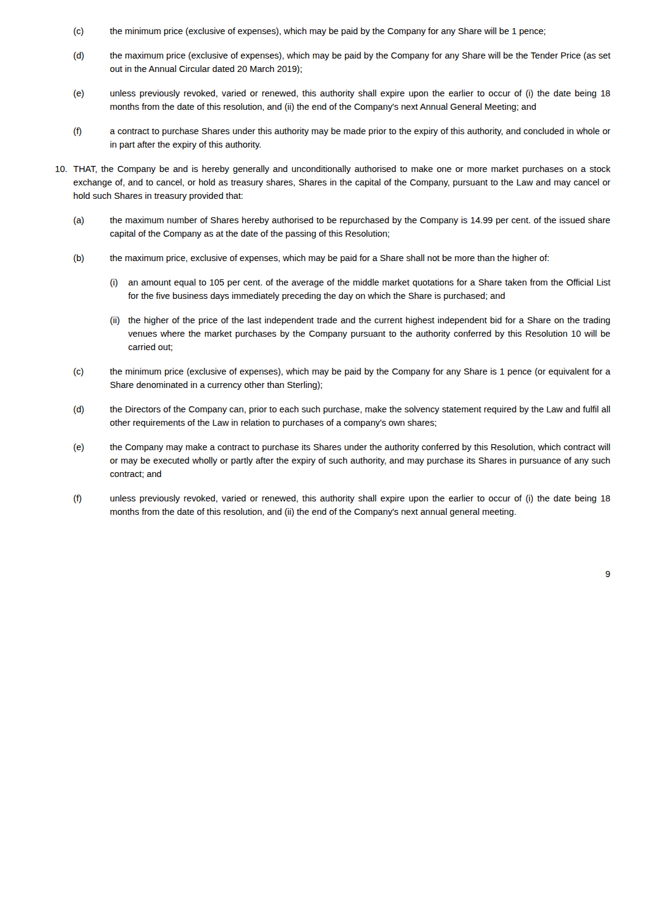(c)
the minimum price (exclusive of expenses), which may be paid by the Company for any Share will be 1 pence;
(d)
the maximum price (exclusive of expenses), which may be paid by the Company for any Share will be the Tender Price (as set out in the Annual Circular dated 20 March 2019);
(e)
unless previously revoked, varied or renewed, this authority shall expire upon the earlier to occur of (i) the date being 18 months from the date of this resolution, and (ii) the end of the Company's next Annual General Meeting; and
(f)
a contract to purchase Shares under this authority may be made prior to the expiry of this authority, and concluded in whole or in part after the expiry of this authority.
10.
THAT, the Company be and is hereby generally and unconditionally authorised to make one or more market purchases on a stock exchange of, and to cancel, or hold as treasury shares, Shares in the capital of the Company, pursuant to the Law and may cancel or hold such Shares in treasury provided that:
(a)
the maximum number of Shares hereby authorised to be repurchased by the Company is 14.99 per cent. of the issued share capital of the Company as at the date of the passing of this Resolution;
(b)
the maximum price, exclusive of expenses, which may be paid for a Share shall not be more than the higher of:
(i)
an amount equal to 105 per cent. of the average of the middle market quotations for a Share taken from the Official List for the five business days immediately preceding the day on which the Share is purchased; and
(ii)
the higher of the price of the last independent trade and the current highest independent bid for a Share on the trading venues where the market purchases by the Company pursuant to the authority conferred by this Resolution 10 will be carried out;
(c)
the minimum price (exclusive of expenses), which may be paid by the Company for any Share is 1 pence (or equivalent for a Share denominated in a currency other than Sterling);
(d)
the Directors of the Company can, prior to each such purchase, make the solvency statement required by the Law and fulfil all other requirements of the Law in relation to purchases of a company's own shares;
(e)
the Company may make a contract to purchase its Shares under the authority conferred by this Resolution, which contract will or may be executed wholly or partly after the expiry of such authority, and may purchase its Shares in pursuance of any such contract; and
(f)
unless previously revoked, varied or renewed, this authority shall expire upon the earlier to occur of (i) the date being 18 months from the date of this resolution, and (ii) the end of the Company's next annual general meeting.
9